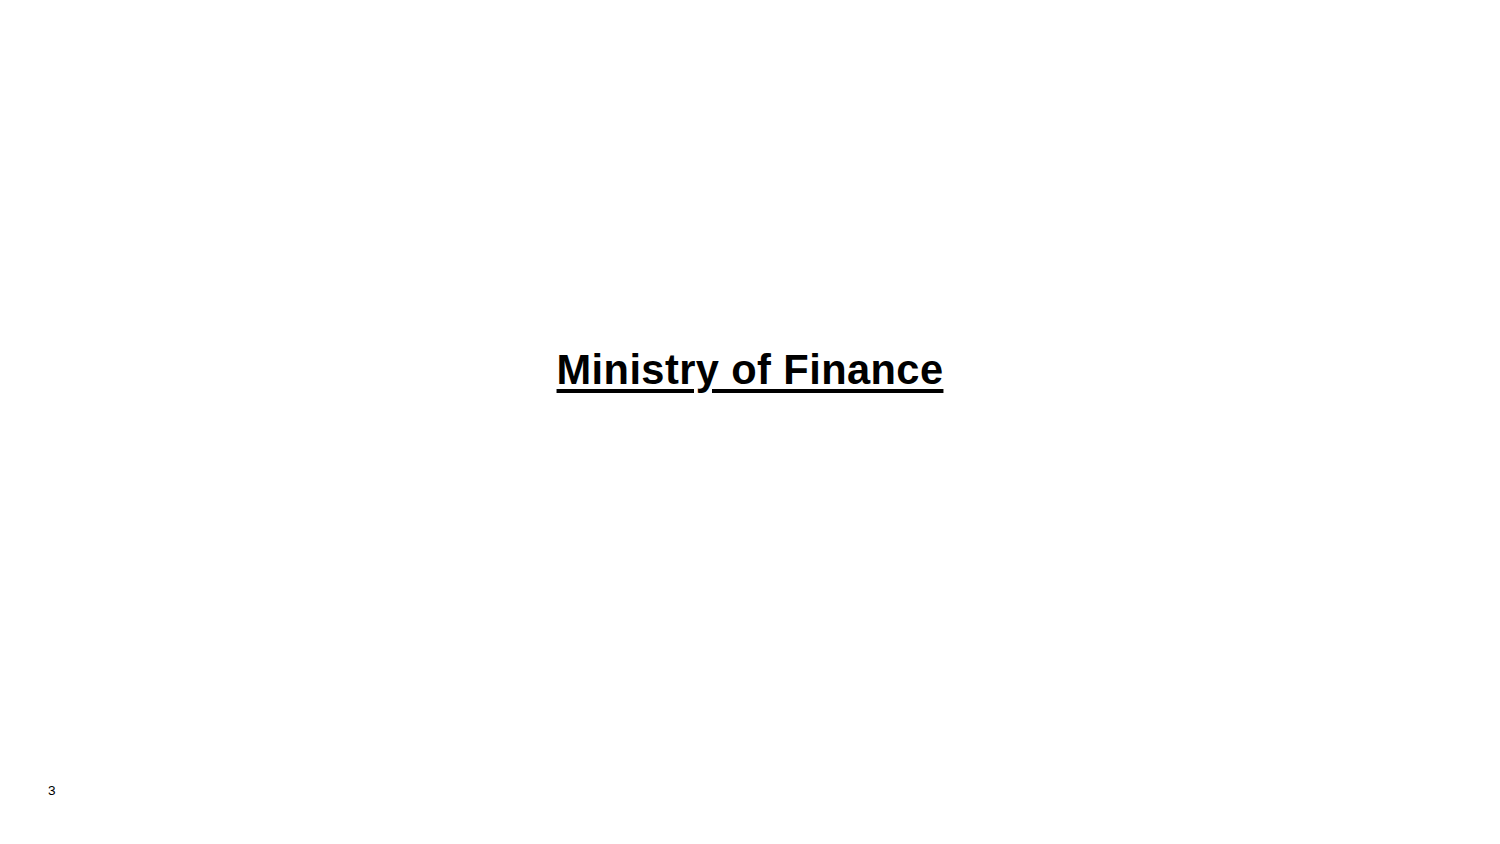Ministry of Finance
3